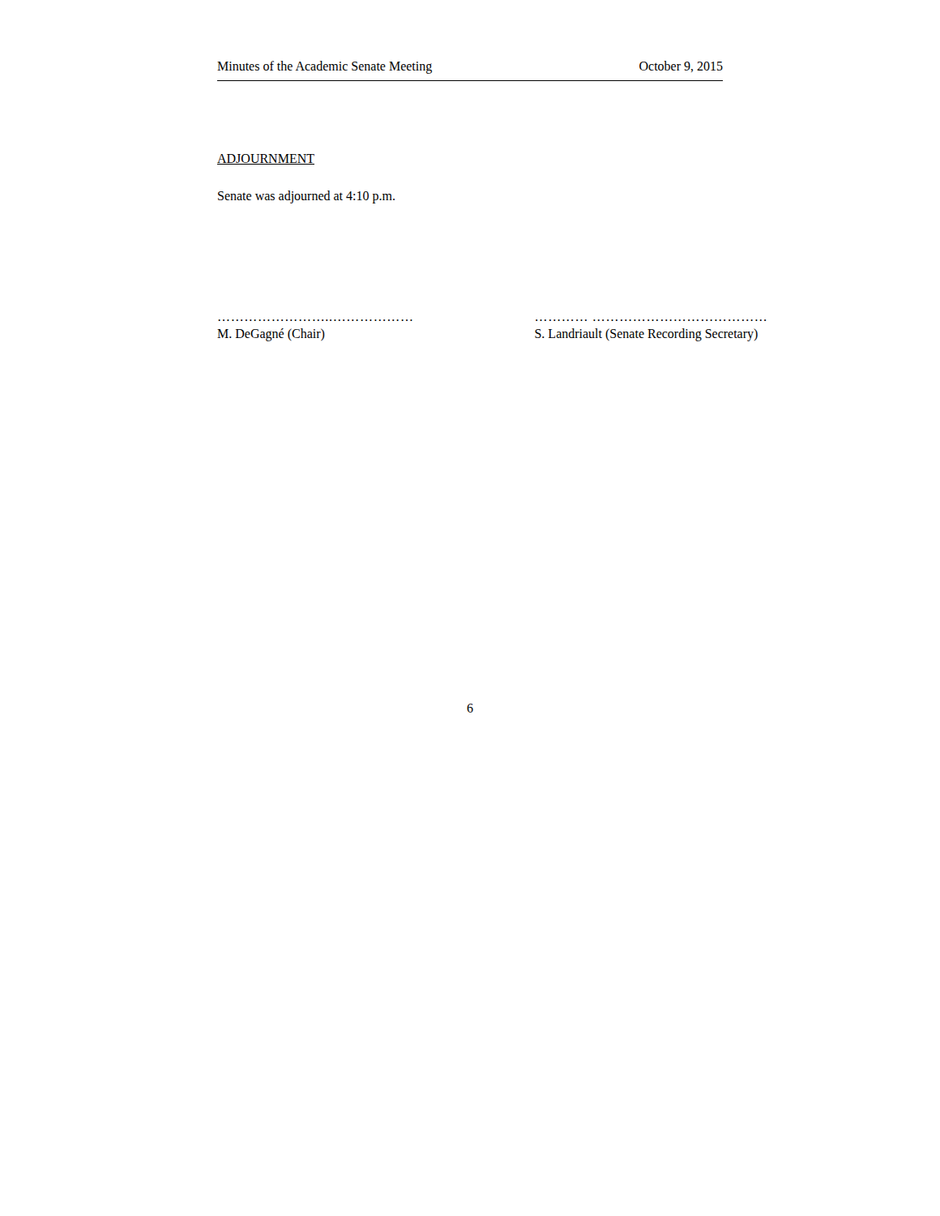Minutes of the Academic Senate Meeting October 9, 2015
ADJOURNMENT
Senate was adjourned at 4:10 p.m.
……………………..………………
M. DeGagné (Chair)
………… …………………………………
S. Landriault (Senate Recording Secretary)
6